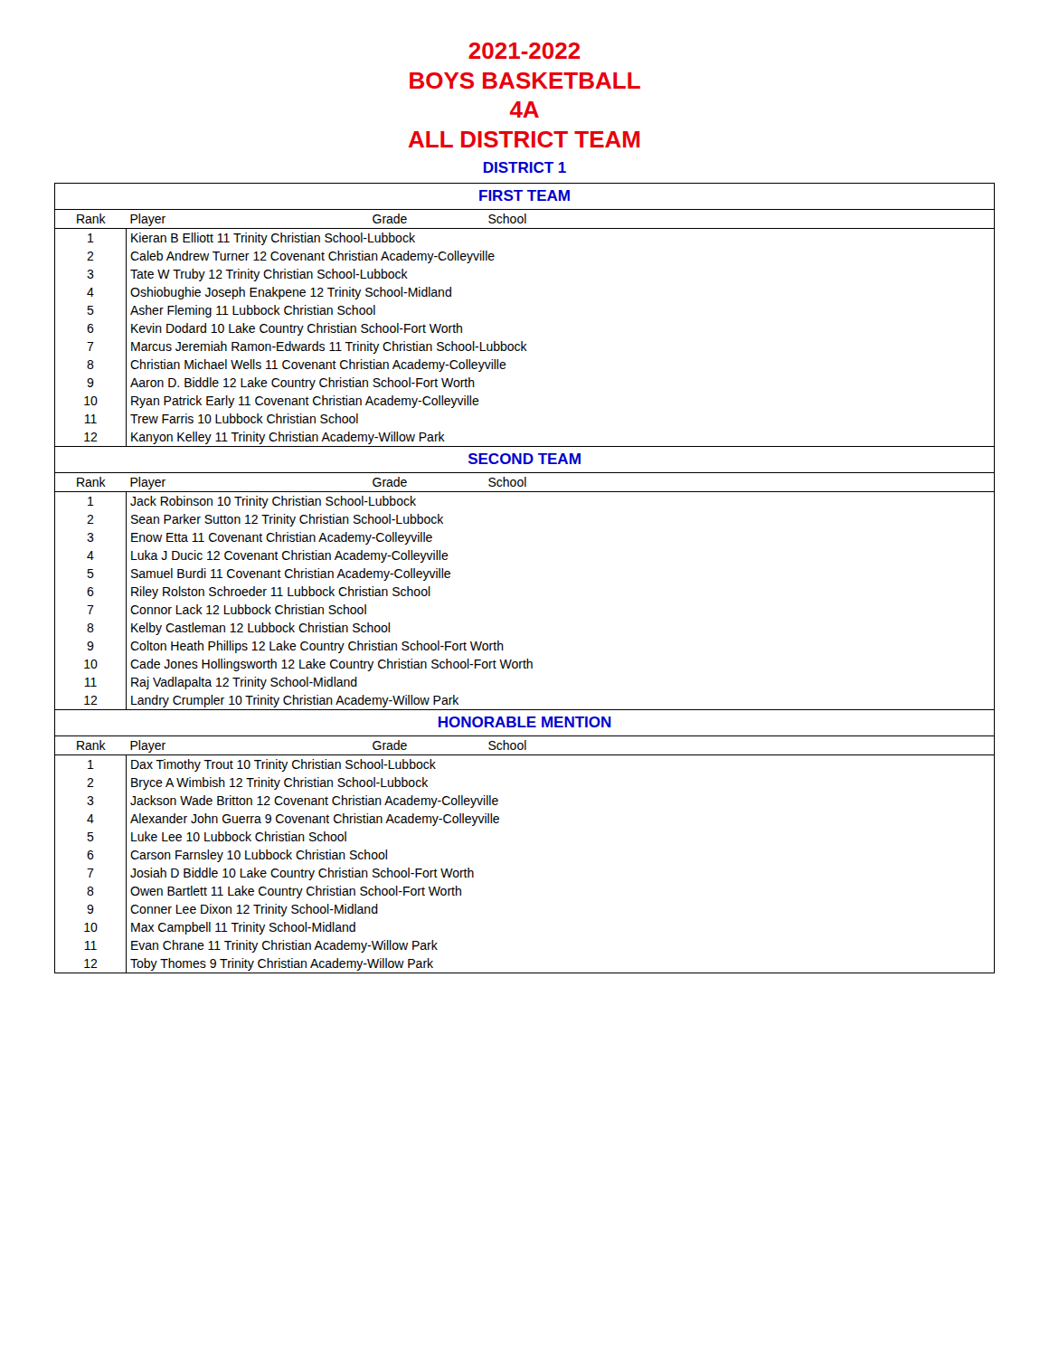2021-2022
BOYS BASKETBALL
4A
ALL DISTRICT TEAM
DISTRICT 1
| FIRST TEAM |
| --- |
| Rank | Player | Grade | School |
| 1 | Kieran B Elliott 11 Trinity Christian School-Lubbock |
| 2 | Caleb Andrew Turner 12 Covenant Christian Academy-Colleyville |
| 3 | Tate W Truby 12 Trinity Christian School-Lubbock |
| 4 | Oshiobughie Joseph Enakpene 12 Trinity School-Midland |
| 5 | Asher Fleming 11 Lubbock Christian School |
| 6 | Kevin Dodard 10 Lake Country Christian School-Fort Worth |
| 7 | Marcus Jeremiah Ramon-Edwards 11 Trinity Christian School-Lubbock |
| 8 | Christian Michael Wells 11 Covenant Christian Academy-Colleyville |
| 9 | Aaron D. Biddle 12 Lake Country Christian School-Fort Worth |
| 10 | Ryan Patrick Early 11 Covenant Christian Academy-Colleyville |
| 11 | Trew Farris 10 Lubbock Christian School |
| 12 | Kanyon Kelley 11 Trinity Christian Academy-Willow Park |
| SECOND TEAM |
| Rank | Player | Grade | School |
| 1 | Jack Robinson 10 Trinity Christian School-Lubbock |
| 2 | Sean Parker Sutton 12 Trinity Christian School-Lubbock |
| 3 | Enow Etta 11 Covenant Christian Academy-Colleyville |
| 4 | Luka J Ducic 12 Covenant Christian Academy-Colleyville |
| 5 | Samuel Burdi 11 Covenant Christian Academy-Colleyville |
| 6 | Riley Rolston Schroeder 11 Lubbock Christian School |
| 7 | Connor Lack 12 Lubbock Christian School |
| 8 | Kelby Castleman 12 Lubbock Christian School |
| 9 | Colton Heath Phillips 12 Lake Country Christian School-Fort Worth |
| 10 | Cade Jones Hollingsworth 12 Lake Country Christian School-Fort Worth |
| 11 | Raj Vadlapalta 12 Trinity School-Midland |
| 12 | Landry Crumpler 10 Trinity Christian Academy-Willow Park |
| HONORABLE MENTION |
| Rank | Player | Grade | School |
| 1 | Dax Timothy Trout 10 Trinity Christian School-Lubbock |
| 2 | Bryce A Wimbish 12 Trinity Christian School-Lubbock |
| 3 | Jackson Wade Britton 12 Covenant Christian Academy-Colleyville |
| 4 | Alexander John Guerra 9 Covenant Christian Academy-Colleyville |
| 5 | Luke Lee 10 Lubbock Christian School |
| 6 | Carson Farnsley 10 Lubbock Christian School |
| 7 | Josiah D Biddle 10 Lake Country Christian School-Fort Worth |
| 8 | Owen Bartlett 11 Lake Country Christian School-Fort Worth |
| 9 | Conner Lee Dixon 12 Trinity School-Midland |
| 10 | Max Campbell 11 Trinity School-Midland |
| 11 | Evan Chrane 11 Trinity Christian Academy-Willow Park |
| 12 | Toby Thomes 9 Trinity Christian Academy-Willow Park |